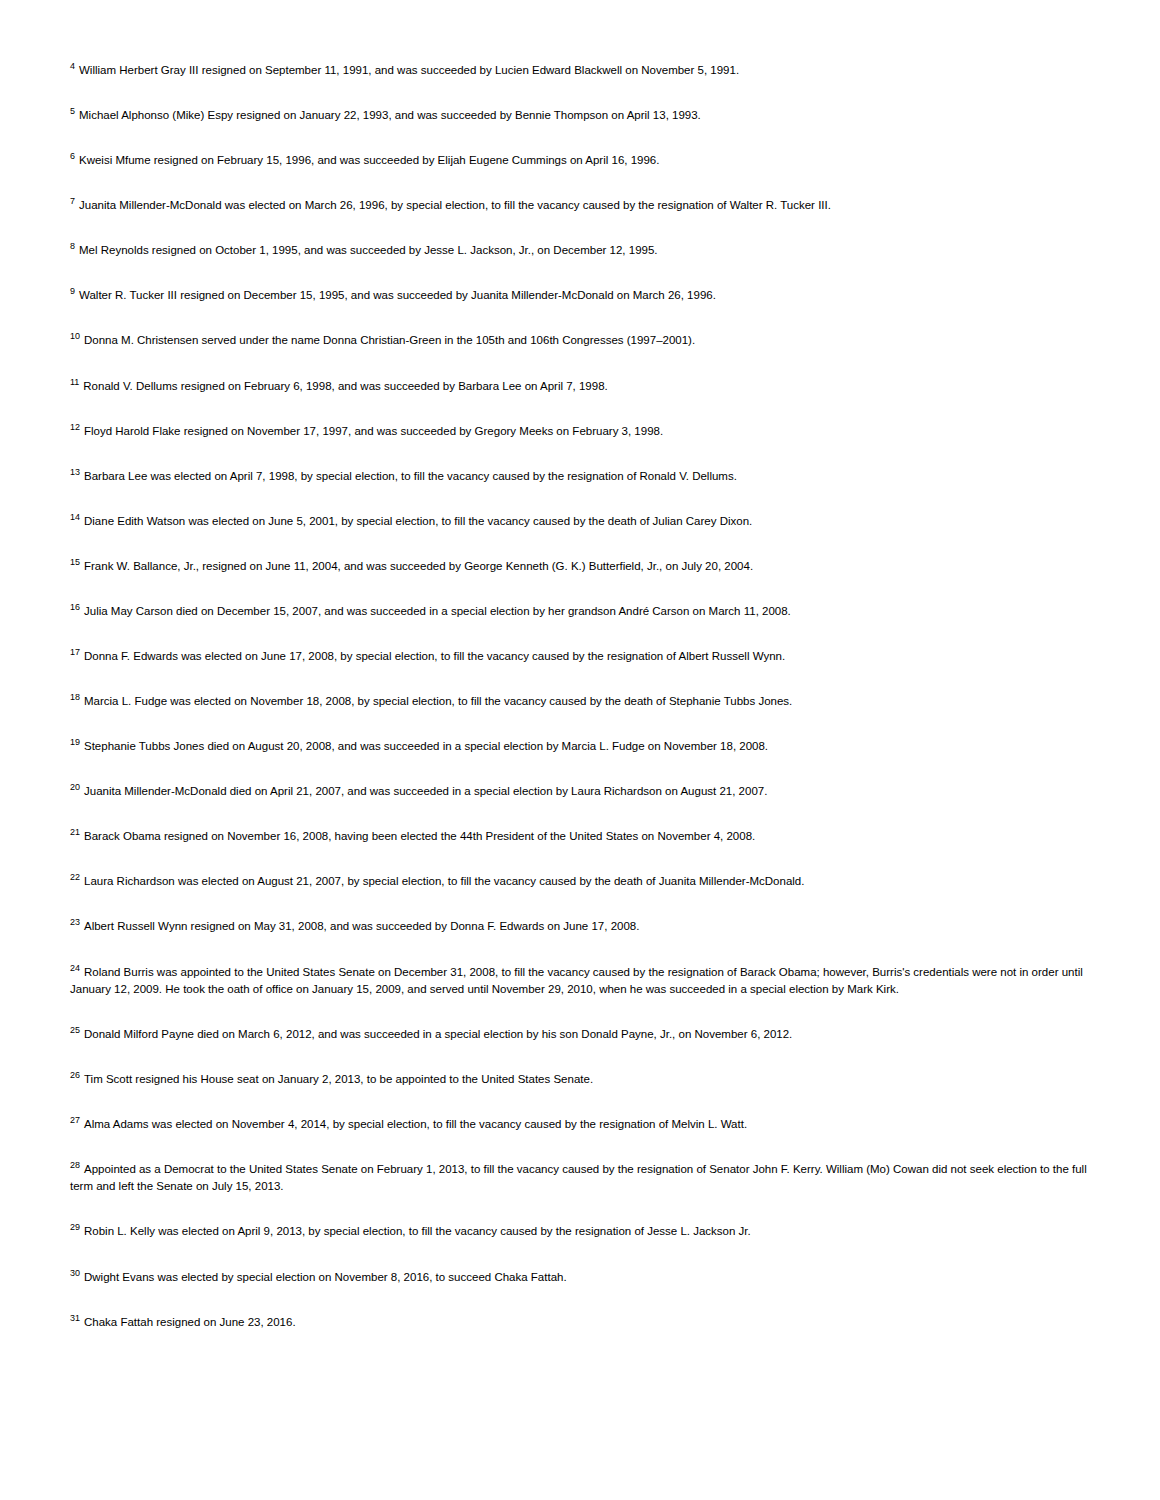William Herbert Gray III resigned on September 11, 1991, and was succeeded by Lucien Edward Blackwell on November 5, 1991.
Michael Alphonso (Mike) Espy resigned on January 22, 1993, and was succeeded by Bennie Thompson on April 13, 1993.
Kweisi Mfume resigned on February 15, 1996, and was succeeded by Elijah Eugene Cummings on April 16, 1996.
Juanita Millender-McDonald was elected on March 26, 1996, by special election, to fill the vacancy caused by the resignation of Walter R. Tucker III.
Mel Reynolds resigned on October 1, 1995, and was succeeded by Jesse L. Jackson, Jr., on December 12, 1995.
Walter R. Tucker III resigned on December 15, 1995, and was succeeded by Juanita Millender-McDonald on March 26, 1996.
Donna M. Christensen served under the name Donna Christian-Green in the 105th and 106th Congresses (1997–2001).
Ronald V. Dellums resigned on February 6, 1998, and was succeeded by Barbara Lee on April 7, 1998.
Floyd Harold Flake resigned on November 17, 1997, and was succeeded by Gregory Meeks on February 3, 1998.
Barbara Lee was elected on April 7, 1998, by special election, to fill the vacancy caused by the resignation of Ronald V. Dellums.
Diane Edith Watson was elected on June 5, 2001, by special election, to fill the vacancy caused by the death of Julian Carey Dixon.
Frank W. Ballance, Jr., resigned on June 11, 2004, and was succeeded by George Kenneth (G. K.) Butterfield, Jr., on July 20, 2004.
Julia May Carson died on December 15, 2007, and was succeeded in a special election by her grandson André Carson on March 11, 2008.
Donna F. Edwards was elected on June 17, 2008, by special election, to fill the vacancy caused by the resignation of Albert Russell Wynn.
Marcia L. Fudge was elected on November 18, 2008, by special election, to fill the vacancy caused by the death of Stephanie Tubbs Jones.
Stephanie Tubbs Jones died on August 20, 2008, and was succeeded in a special election by Marcia L. Fudge on November 18, 2008.
Juanita Millender-McDonald died on April 21, 2007, and was succeeded in a special election by Laura Richardson on August 21, 2007.
Barack Obama resigned on November 16, 2008, having been elected the 44th President of the United States on November 4, 2008.
Laura Richardson was elected on August 21, 2007, by special election, to fill the vacancy caused by the death of Juanita Millender-McDonald.
Albert Russell Wynn resigned on May 31, 2008, and was succeeded by Donna F. Edwards on June 17, 2008.
Roland Burris was appointed to the United States Senate on December 31, 2008, to fill the vacancy caused by the resignation of Barack Obama; however, Burris's credentials were not in order until January 12, 2009. He took the oath of office on January 15, 2009, and served until November 29, 2010, when he was succeeded in a special election by Mark Kirk.
Donald Milford Payne died on March 6, 2012, and was succeeded in a special election by his son Donald Payne, Jr., on November 6, 2012.
Tim Scott resigned his House seat on January 2, 2013, to be appointed to the United States Senate.
Alma Adams was elected on November 4, 2014, by special election, to fill the vacancy caused by the resignation of Melvin L. Watt.
Appointed as a Democrat to the United States Senate on February 1, 2013, to fill the vacancy caused by the resignation of Senator John F. Kerry. William (Mo) Cowan did not seek election to the full term and left the Senate on July 15, 2013.
Robin L. Kelly was elected on April 9, 2013, by special election, to fill the vacancy caused by the resignation of Jesse L. Jackson Jr.
Dwight Evans was elected by special election on November 8, 2016, to succeed Chaka Fattah.
Chaka Fattah resigned on June 23, 2016.